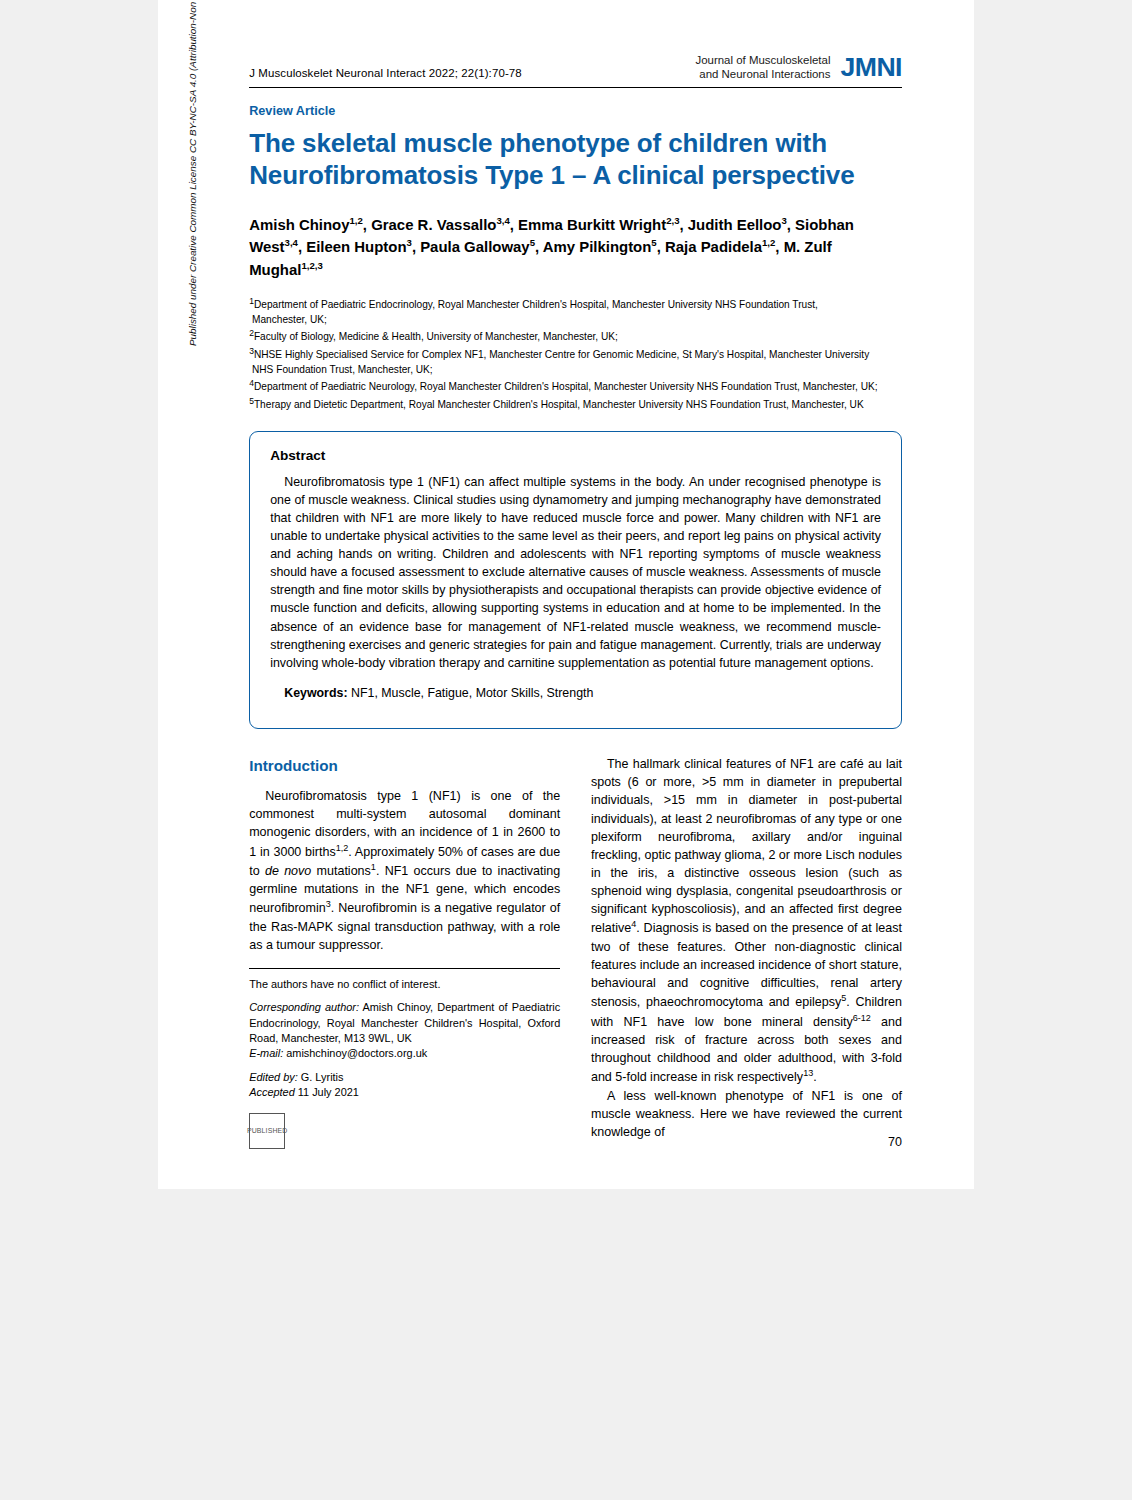J Musculoskelet Neuronal Interact 2022; 22(1):70-78
Journal of Musculoskeletal
and Neuronal Interactions
JMNI
Review Article
The skeletal muscle phenotype of children with
Neurofibromatosis Type 1 – A clinical perspective
Amish Chinoy1,2, Grace R. Vassallo3,4, Emma Burkitt Wright2,3, Judith Eelloo3, Siobhan West3,4, Eileen Hupton3, Paula Galloway5, Amy Pilkington5, Raja Padidela1,2, M. Zulf Mughal1,2,3
1Department of Paediatric Endocrinology, Royal Manchester Children's Hospital, Manchester University NHS Foundation Trust,
Manchester, UK;
2Faculty of Biology, Medicine & Health, University of Manchester, Manchester, UK;
3NHSE Highly Specialised Service for Complex NF1, Manchester Centre for Genomic Medicine, St Mary's Hospital, Manchester University
NHS Foundation Trust, Manchester, UK;
4Department of Paediatric Neurology, Royal Manchester Children's Hospital, Manchester University NHS Foundation Trust, Manchester, UK;
5Therapy and Dietetic Department, Royal Manchester Children's Hospital, Manchester University NHS Foundation Trust, Manchester, UK
Abstract
Neurofibromatosis type 1 (NF1) can affect multiple systems in the body. An under recognised phenotype is one of muscle weakness. Clinical studies using dynamometry and jumping mechanography have demonstrated that children with NF1 are more likely to have reduced muscle force and power. Many children with NF1 are unable to undertake physical activities to the same level as their peers, and report leg pains on physical activity and aching hands on writing. Children and adolescents with NF1 reporting symptoms of muscle weakness should have a focused assessment to exclude alternative causes of muscle weakness. Assessments of muscle strength and fine motor skills by physiotherapists and occupational therapists can provide objective evidence of muscle function and deficits, allowing supporting systems in education and at home to be implemented. In the absence of an evidence base for management of NF1-related muscle weakness, we recommend muscle-strengthening exercises and generic strategies for pain and fatigue management. Currently, trials are underway involving whole-body vibration therapy and carnitine supplementation as potential future management options.
Keywords: NF1, Muscle, Fatigue, Motor Skills, Strength
Introduction
Neurofibromatosis type 1 (NF1) is one of the commonest multi-system autosomal dominant monogenic disorders, with an incidence of 1 in 2600 to 1 in 3000 births1,2. Approximately 50% of cases are due to de novo mutations1. NF1 occurs due to inactivating germline mutations in the NF1 gene, which encodes neurofibromin3. Neurofibromin is a negative regulator of the Ras-MAPK signal transduction pathway, with a role as a tumour suppressor.
The authors have no conflict of interest.
Corresponding author: Amish Chinoy, Department of Paediatric Endocrinology, Royal Manchester Children's Hospital, Oxford Road, Manchester, M13 9WL, UK
E-mail: amishchinoy@doctors.org.uk
Edited by: G. Lyritis
Accepted 11 July 2021
The hallmark clinical features of NF1 are café au lait spots (6 or more, >5 mm in diameter in prepubertal individuals, >15 mm in diameter in post-pubertal individuals), at least 2 neurofibromas of any type or one plexiform neurofibroma, axillary and/or inguinal freckling, optic pathway glioma, 2 or more Lisch nodules in the iris, a distinctive osseous lesion (such as sphenoid wing dysplasia, congenital pseudoarthrosis or significant kyphoscoliosis), and an affected first degree relative4. Diagnosis is based on the presence of at least two of these features. Other non-diagnostic clinical features include an increased incidence of short stature, behavioural and cognitive difficulties, renal artery stenosis, phaeochromocytoma and epilepsy5. Children with NF1 have low bone mineral density6-12 and increased risk of fracture across both sexes and throughout childhood and older adulthood, with 3-fold and 5-fold increase in risk respectively13.
A less well-known phenotype of NF1 is one of muscle weakness. Here we have reviewed the current knowledge of
Published under Creative Common License CC BY-NC-SA 4.0 (Attribution-Non Commercial-ShareAlike)
PUBLISHED
70